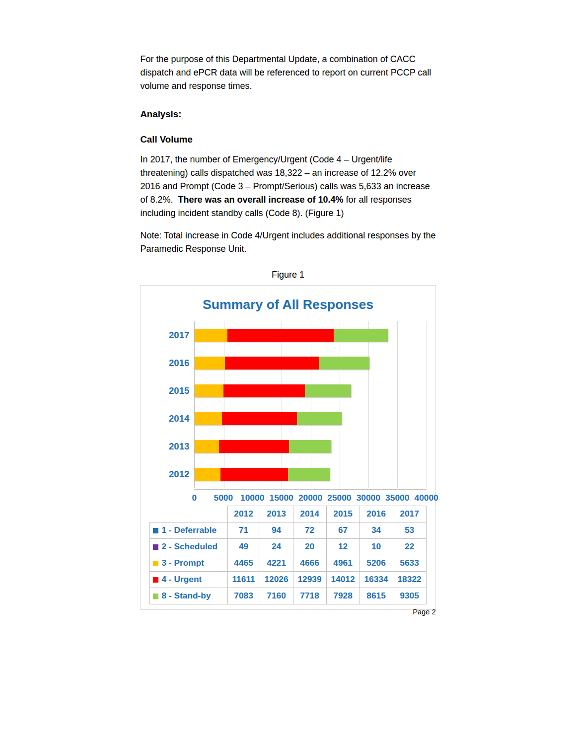For the purpose of this Departmental Update, a combination of CACC dispatch and ePCR data will be referenced to report on current PCCP call volume and response times.
Analysis:
Call Volume
In 2017, the number of Emergency/Urgent (Code 4 – Urgent/life threatening) calls dispatched was 18,322 – an increase of 12.2% over 2016 and Prompt (Code 3 – Prompt/Serious) calls was 5,633 an increase of 8.2%. There was an overall increase of 10.4% for all responses including incident standby calls (Code 8). (Figure 1)
Note: Total increase in Code 4/Urgent includes additional responses by the Paramedic Response Unit.
Figure 1
Summary of All Responses
2017
2016
2015
2014
2013
2012
0 5000 10000 15000 20000 25000 30000 35000 40000
| | 2012 | 2013 | 2014 | 2015 | 2016 | 2017 |
| --- | --- | --- | --- | --- | --- | --- |
| 1 - Deferrable | 71 | 94 | 72 | 67 | 34 | 53 |
| 2 - Scheduled | 49 | 24 | 20 | 12 | 10 | 22 |
| 3 - Prompt | 4465 | 4221 | 4666 | 4961 | 5206 | 5633 |
| 4 - Urgent | 11611 | 12026 | 12939 | 14012 | 16334 | 18322 |
| 8 - Stand-by | 7083 | 7160 | 7718 | 7928 | 8615 | 9305 |
Page 2